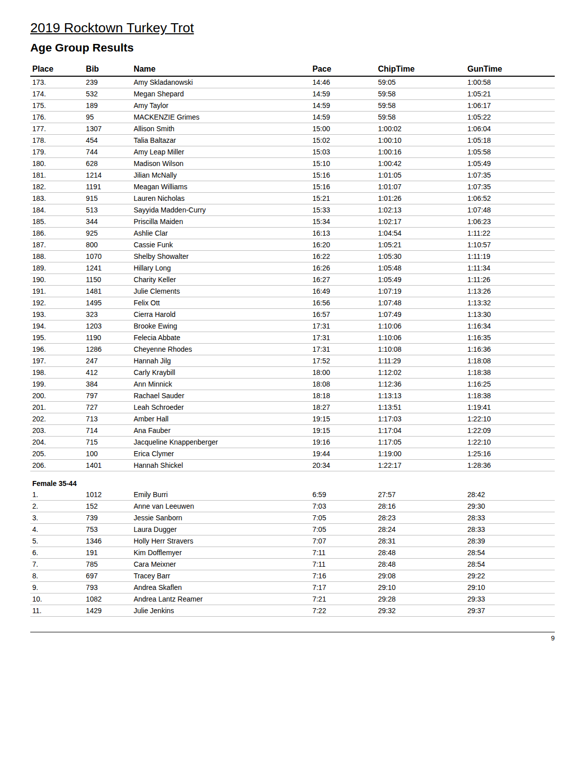2019 Rocktown Turkey Trot
Age Group Results
| Place | Bib | Name | Pace | ChipTime | GunTime |
| --- | --- | --- | --- | --- | --- |
| 173. | 239 | Amy Skladanowski | 14:46 | 59:05 | 1:00:58 |
| 174. | 532 | Megan Shepard | 14:59 | 59:58 | 1:05:21 |
| 175. | 189 | Amy Taylor | 14:59 | 59:58 | 1:06:17 |
| 176. | 95 | MACKENZIE Grimes | 14:59 | 59:58 | 1:05:22 |
| 177. | 1307 | Allison Smith | 15:00 | 1:00:02 | 1:06:04 |
| 178. | 454 | Talia Baltazar | 15:02 | 1:00:10 | 1:05:18 |
| 179. | 744 | Amy Leap Miller | 15:03 | 1:00:16 | 1:05:58 |
| 180. | 628 | Madison Wilson | 15:10 | 1:00:42 | 1:05:49 |
| 181. | 1214 | Jilian McNally | 15:16 | 1:01:05 | 1:07:35 |
| 182. | 1191 | Meagan Williams | 15:16 | 1:01:07 | 1:07:35 |
| 183. | 915 | Lauren Nicholas | 15:21 | 1:01:26 | 1:06:52 |
| 184. | 513 | Sayyida Madden-Curry | 15:33 | 1:02:13 | 1:07:48 |
| 185. | 344 | Priscilla Maiden | 15:34 | 1:02:17 | 1:06:23 |
| 186. | 925 | Ashlie Clar | 16:13 | 1:04:54 | 1:11:22 |
| 187. | 800 | Cassie Funk | 16:20 | 1:05:21 | 1:10:57 |
| 188. | 1070 | Shelby Showalter | 16:22 | 1:05:30 | 1:11:19 |
| 189. | 1241 | Hillary Long | 16:26 | 1:05:48 | 1:11:34 |
| 190. | 1150 | Charity Keller | 16:27 | 1:05:49 | 1:11:26 |
| 191. | 1481 | Julie Clements | 16:49 | 1:07:19 | 1:13:26 |
| 192. | 1495 | Felix Ott | 16:56 | 1:07:48 | 1:13:32 |
| 193. | 323 | Cierra Harold | 16:57 | 1:07:49 | 1:13:30 |
| 194. | 1203 | Brooke Ewing | 17:31 | 1:10:06 | 1:16:34 |
| 195. | 1190 | Felecia Abbate | 17:31 | 1:10:06 | 1:16:35 |
| 196. | 1286 | Cheyenne Rhodes | 17:31 | 1:10:08 | 1:16:36 |
| 197. | 247 | Hannah Jilg | 17:52 | 1:11:29 | 1:18:08 |
| 198. | 412 | Carly Kraybill | 18:00 | 1:12:02 | 1:18:38 |
| 199. | 384 | Ann Minnick | 18:08 | 1:12:36 | 1:16:25 |
| 200. | 797 | Rachael Sauder | 18:18 | 1:13:13 | 1:18:38 |
| 201. | 727 | Leah Schroeder | 18:27 | 1:13:51 | 1:19:41 |
| 202. | 713 | Amber Hall | 19:15 | 1:17:03 | 1:22:10 |
| 203. | 714 | Ana Fauber | 19:15 | 1:17:04 | 1:22:09 |
| 204. | 715 | Jacqueline Knappenberger | 19:16 | 1:17:05 | 1:22:10 |
| 205. | 100 | Erica Clymer | 19:44 | 1:19:00 | 1:25:16 |
| 206. | 1401 | Hannah Shickel | 20:34 | 1:22:17 | 1:28:36 |
| Female 35-44 |
| 1. | 1012 | Emily Burri | 6:59 | 27:57 | 28:42 |
| 2. | 152 | Anne van Leeuwen | 7:03 | 28:16 | 29:30 |
| 3. | 739 | Jessie Sanborn | 7:05 | 28:23 | 28:33 |
| 4. | 753 | Laura Dugger | 7:05 | 28:24 | 28:33 |
| 5. | 1346 | Holly Herr Stravers | 7:07 | 28:31 | 28:39 |
| 6. | 191 | Kim Dofflemyer | 7:11 | 28:48 | 28:54 |
| 7. | 785 | Cara Meixner | 7:11 | 28:48 | 28:54 |
| 8. | 697 | Tracey Barr | 7:16 | 29:08 | 29:22 |
| 9. | 793 | Andrea Skaflen | 7:17 | 29:10 | 29:10 |
| 10. | 1082 | Andrea Lantz Reamer | 7:21 | 29:28 | 29:33 |
| 11. | 1429 | Julie Jenkins | 7:22 | 29:32 | 29:37 |
9